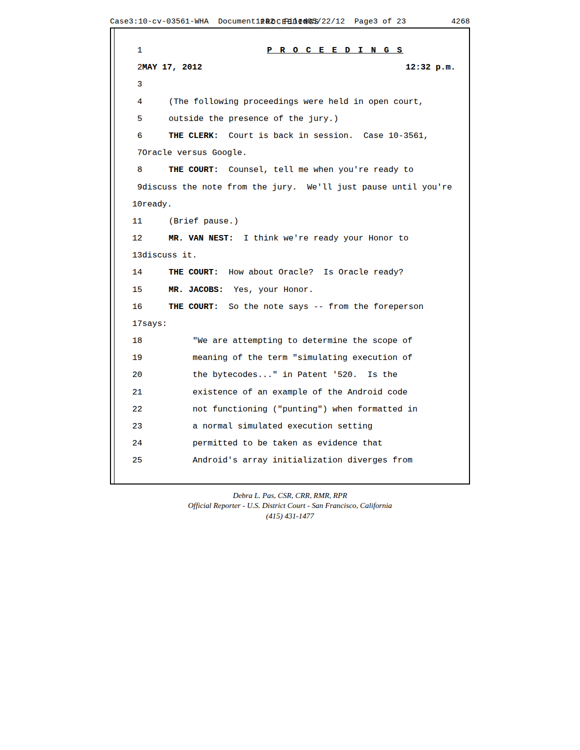Case3:10-cv-03561-WHA Document1182 Filed05/22/12 Page3 of 23 PROCEEDINGS 4268
| 1 | P R O C E E D I N G S |
| 2 | MAY 17, 2012 12:32 p.m. |
| 3 | |
| 4 | (The following proceedings were held in open court, |
| 5 | outside the presence of the jury.) |
| 6 | THE CLERK: Court is back in session. Case 10-3561, |
| 7 | Oracle versus Google. |
| 8 | THE COURT: Counsel, tell me when you're ready to |
| 9 | discuss the note from the jury. We'll just pause until you're |
| 10 | ready. |
| 11 | (Brief pause.) |
| 12 | MR. VAN NEST: I think we're ready your Honor to |
| 13 | discuss it. |
| 14 | THE COURT: How about Oracle? Is Oracle ready? |
| 15 | MR. JACOBS: Yes, your Honor. |
| 16 | THE COURT: So the note says -- from the foreperson |
| 17 | says: |
| 18 | "We are attempting to determine the scope of |
| 19 | meaning of the term "simulating execution of |
| 20 | the bytecodes..." in Patent '520. Is the |
| 21 | existence of an example of the Android code |
| 22 | not functioning ("punting") when formatted in |
| 23 | a normal simulated execution setting |
| 24 | permitted to be taken as evidence that |
| 25 | Android's array initialization diverges from |
Debra L. Pas, CSR, CRR, RMR, RPR
Official Reporter - U.S. District Court - San Francisco, California
(415) 431-1477